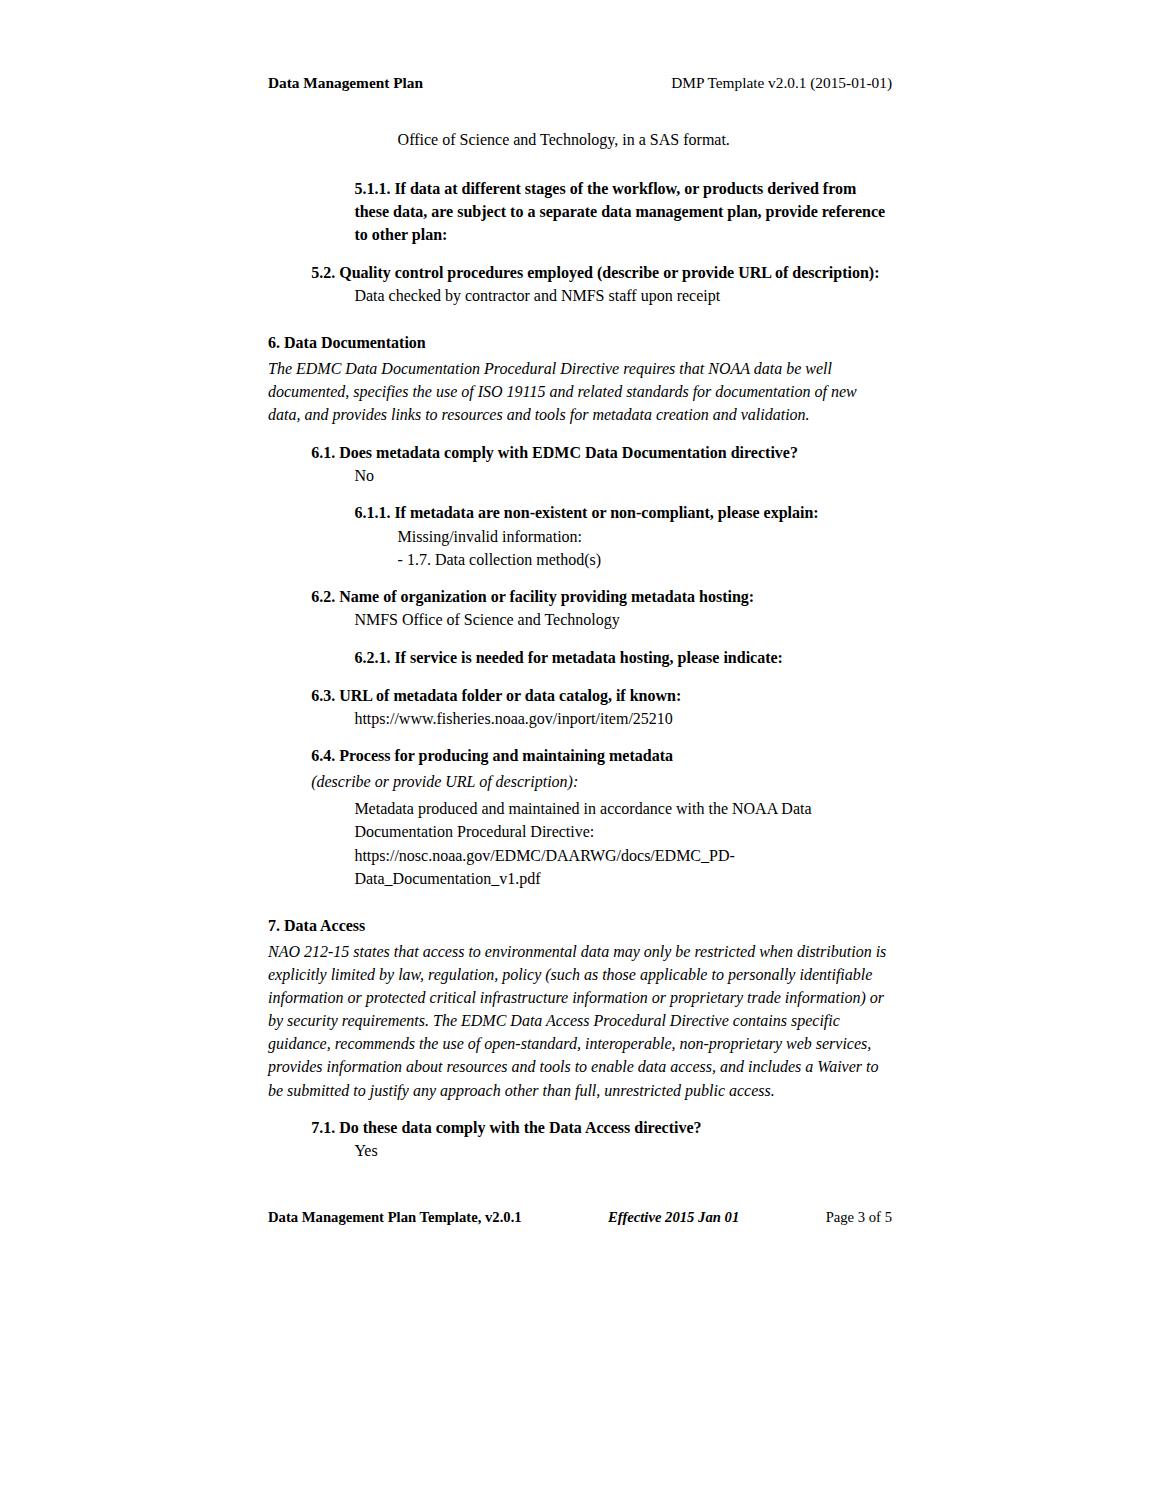Data Management Plan
DMP Template v2.0.1 (2015-01-01)
Office of Science and Technology, in a SAS format.
5.1.1. If data at different stages of the workflow, or products derived from these data, are subject to a separate data management plan, provide reference to other plan:
5.2. Quality control procedures employed (describe or provide URL of description):
Data checked by contractor and NMFS staff upon receipt
6. Data Documentation
The EDMC Data Documentation Procedural Directive requires that NOAA data be well documented, specifies the use of ISO 19115 and related standards for documentation of new data, and provides links to resources and tools for metadata creation and validation.
6.1. Does metadata comply with EDMC Data Documentation directive?
No
6.1.1. If metadata are non-existent or non-compliant, please explain:
Missing/invalid information:
- 1.7. Data collection method(s)
6.2. Name of organization or facility providing metadata hosting:
NMFS Office of Science and Technology
6.2.1. If service is needed for metadata hosting, please indicate:
6.3. URL of metadata folder or data catalog, if known:
https://www.fisheries.noaa.gov/inport/item/25210
6.4. Process for producing and maintaining metadata
(describe or provide URL of description):
Metadata produced and maintained in accordance with the NOAA Data Documentation Procedural Directive: https://nosc.noaa.gov/EDMC/DAARWG/docs/EDMC_PD-Data_Documentation_v1.pdf
7. Data Access
NAO 212-15 states that access to environmental data may only be restricted when distribution is explicitly limited by law, regulation, policy (such as those applicable to personally identifiable information or protected critical infrastructure information or proprietary trade information) or by security requirements. The EDMC Data Access Procedural Directive contains specific guidance, recommends the use of open-standard, interoperable, non-proprietary web services, provides information about resources and tools to enable data access, and includes a Waiver to be submitted to justify any approach other than full, unrestricted public access.
7.1. Do these data comply with the Data Access directive?
Yes
Data Management Plan Template, v2.0.1
Effective 2015 Jan 01
Page 3 of 5